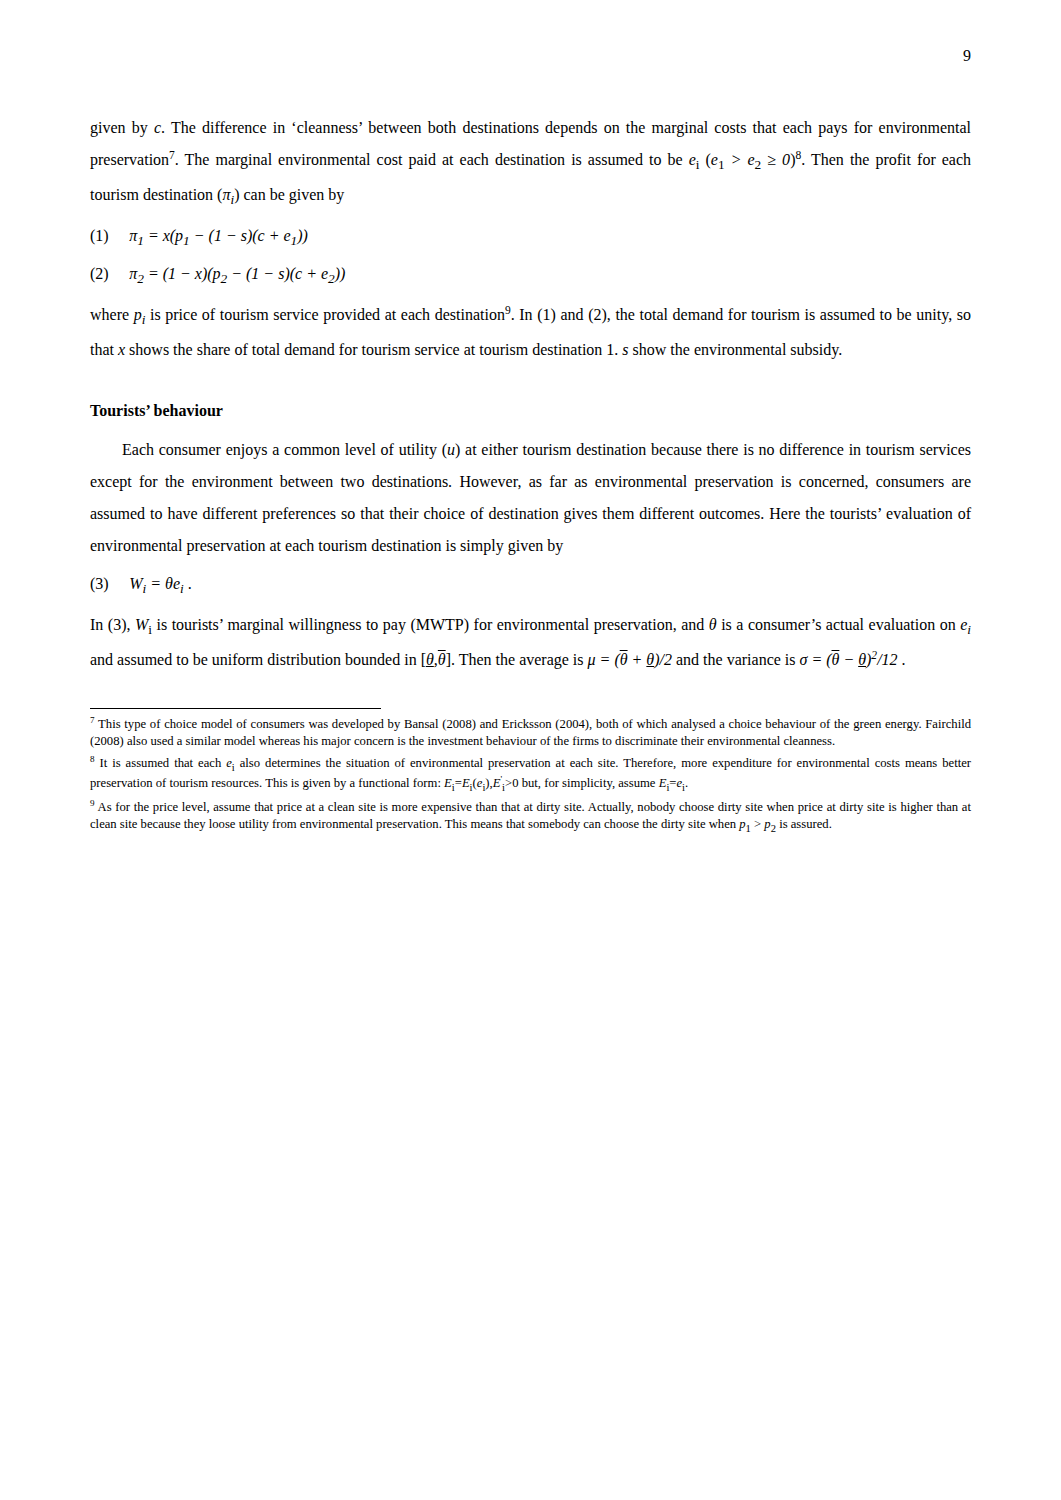9
given by c. The difference in ‘cleanness’ between both destinations depends on the marginal costs that each pays for environmental preservation7. The marginal environmental cost paid at each destination is assumed to be ei (e1 > e2 ≥ 0)8. Then the profit for each tourism destination (πi) can be given by
(1) π1 = x(p1 − (1 − s)(c + e1))
(2) π2 = (1 − x)(p2 − (1 − s)(c + e2))
where pi is price of tourism service provided at each destination9. In (1) and (2), the total demand for tourism is assumed to be unity, so that x shows the share of total demand for tourism service at tourism destination 1. s show the environmental subsidy.
Tourists’ behaviour
Each consumer enjoys a common level of utility (u) at either tourism destination because there is no difference in tourism services except for the environment between two destinations. However, as far as environmental preservation is concerned, consumers are assumed to have different preferences so that their choice of destination gives them different outcomes. Here the tourists’ evaluation of environmental preservation at each tourism destination is simply given by
(3) Wi = θei .
In (3), Wi is tourists’ marginal willingness to pay (MWTP) for environmental preservation, and θ is a consumer’s actual evaluation on ei and assumed to be uniform distribution bounded in [θ,θ]. Then the average is μ = (θ + θ)/2 and the variance is σ = (θ − θ)2/12 .
7 This type of choice model of consumers was developed by Bansal (2008) and Ericksson (2004), both of which analysed a choice behaviour of the green energy. Fairchild (2008) also used a similar model whereas his major concern is the investment behaviour of the firms to discriminate their environmental cleanness.
8 It is assumed that each ei also determines the situation of environmental preservation at each site. Therefore, more expenditure for environmental costs means better preservation of tourism resources. This is given by a functional form: Ei=Ei(ei),E'i>0 but, for simplicity, assume Ei=ei.
9 As for the price level, assume that price at a clean site is more expensive than that at dirty site. Actually, nobody choose dirty site when price at dirty site is higher than at clean site because they loose utility from environmental preservation. This means that somebody can choose the dirty site when p1 > p2 is assured.